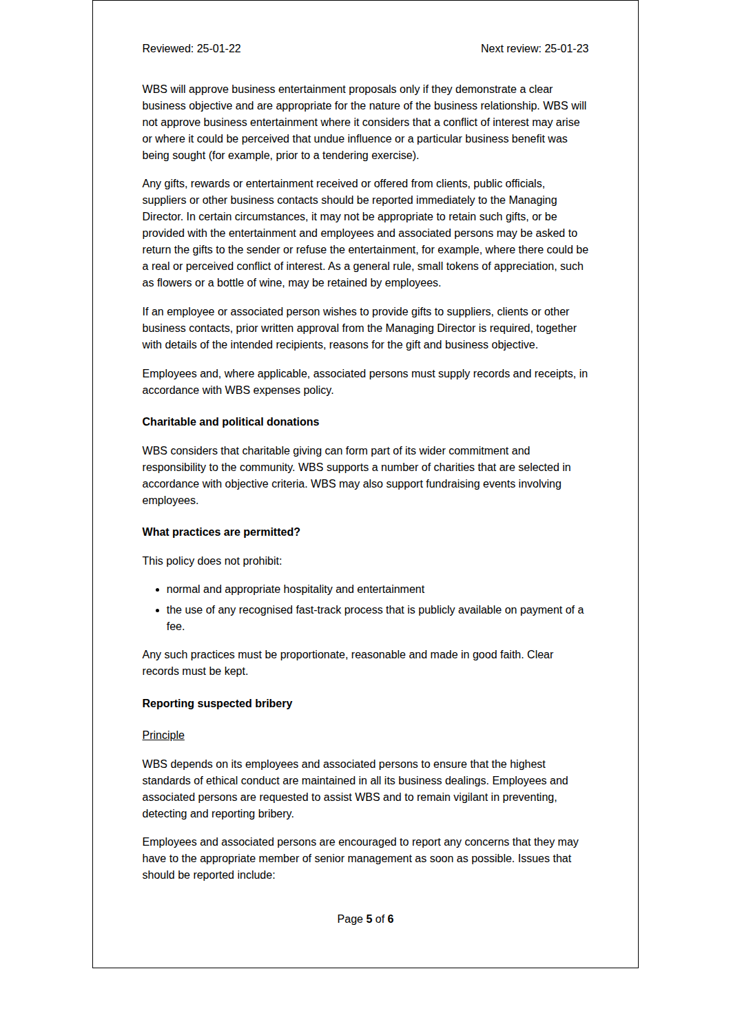Reviewed: 25-01-22 Next review: 25-01-23
WBS will approve business entertainment proposals only if they demonstrate a clear business objective and are appropriate for the nature of the business relationship. WBS will not approve business entertainment where it considers that a conflict of interest may arise or where it could be perceived that undue influence or a particular business benefit was being sought (for example, prior to a tendering exercise).
Any gifts, rewards or entertainment received or offered from clients, public officials, suppliers or other business contacts should be reported immediately to the Managing Director. In certain circumstances, it may not be appropriate to retain such gifts, or be provided with the entertainment and employees and associated persons may be asked to return the gifts to the sender or refuse the entertainment, for example, where there could be a real or perceived conflict of interest. As a general rule, small tokens of appreciation, such as flowers or a bottle of wine, may be retained by employees.
If an employee or associated person wishes to provide gifts to suppliers, clients or other business contacts, prior written approval from the Managing Director is required, together with details of the intended recipients, reasons for the gift and business objective.
Employees and, where applicable, associated persons must supply records and receipts, in accordance with WBS expenses policy.
Charitable and political donations
WBS considers that charitable giving can form part of its wider commitment and responsibility to the community. WBS supports a number of charities that are selected in accordance with objective criteria. WBS may also support fundraising events involving employees.
What practices are permitted?
This policy does not prohibit:
normal and appropriate hospitality and entertainment
the use of any recognised fast-track process that is publicly available on payment of a fee.
Any such practices must be proportionate, reasonable and made in good faith. Clear records must be kept.
Reporting suspected bribery
Principle
WBS depends on its employees and associated persons to ensure that the highest standards of ethical conduct are maintained in all its business dealings. Employees and associated persons are requested to assist WBS and to remain vigilant in preventing, detecting and reporting bribery.
Employees and associated persons are encouraged to report any concerns that they may have to the appropriate member of senior management as soon as possible. Issues that should be reported include:
Page 5 of 6